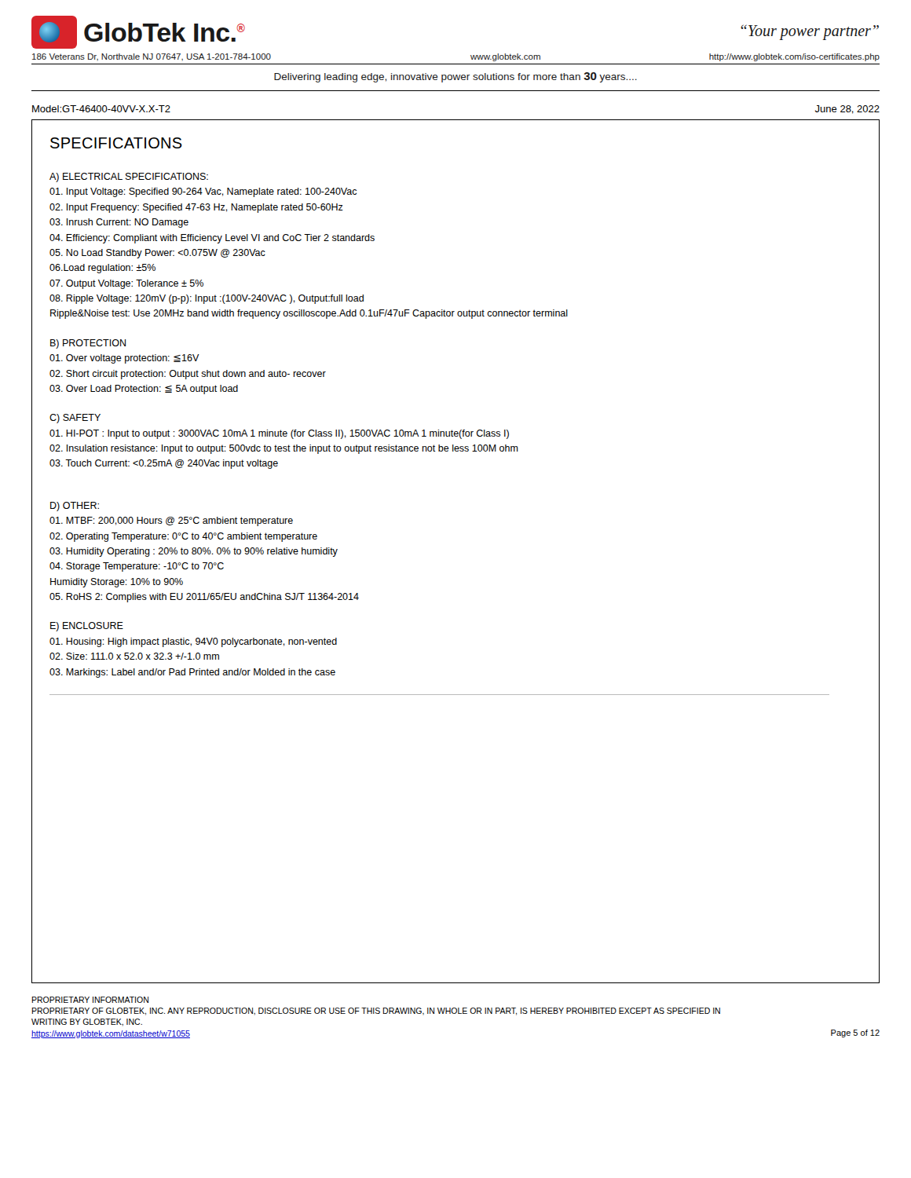GlobTek Inc.®
“Your power partner”
186 Veterans Dr, Northvale NJ 07647, USA 1-201-784-1000 www.globtek.com http://www.globtek.com/iso-certificates.php
Delivering leading edge, innovative power solutions for more than 30 years....
Model:GT-46400-40VV-X.X-T2 June 28, 2022
SPECIFICATIONS
A) ELECTRICAL SPECIFICATIONS:
01. Input Voltage: Specified 90-264 Vac, Nameplate rated: 100-240Vac
02. Input Frequency: Specified 47-63 Hz, Nameplate rated 50-60Hz
03. Inrush Current: NO Damage
04. Efficiency: Compliant with Efficiency Level VI and CoC Tier 2 standards
05. No Load Standby Power: <0.075W @ 230Vac
06.Load regulation: ±5%
07. Output Voltage: Tolerance ± 5%
08. Ripple Voltage: 120mV (p-p): Input :(100V-240VAC ), Output:full load
Ripple&Noise test: Use 20MHz band width frequency oscilloscope.Add 0.1uF/47uF Capacitor output connector terminal
B) PROTECTION
01. Over voltage protection: ≦16V
02. Short circuit protection: Output shut down and auto- recover
03. Over Load Protection: ≦ 5A output load
C) SAFETY
01. HI-POT : Input to output : 3000VAC 10mA 1 minute (for Class II), 1500VAC 10mA 1 minute(for Class I)
02. Insulation resistance: Input to output: 500vdc to test the input to output resistance not be less 100M ohm
03. Touch Current: <0.25mA @ 240Vac input voltage
D) OTHER:
01. MTBF: 200,000 Hours @ 25°C ambient temperature
02. Operating Temperature: 0°C to 40°C ambient temperature
03. Humidity Operating : 20% to 80%. 0% to 90% relative humidity
04. Storage Temperature: -10°C to 70°C
Humidity Storage: 10% to 90%
05. RoHS 2: Complies with EU 2011/65/EU andChina SJ/T 11364-2014
E) ENCLOSURE
01. Housing: High impact plastic, 94V0 polycarbonate, non-vented
02. Size: 111.0 x 52.0 x 32.3 +/-1.0 mm
03. Markings: Label and/or Pad Printed and/or Molded in the case
PROPRIETARY INFORMATION
PROPRIETARY OF GLOBTEK, INC. ANY REPRODUCTION, DISCLOSURE OR USE OF THIS DRAWING, IN WHOLE OR IN PART, IS HEREBY PROHIBITED EXCEPT AS SPECIFIED IN WRITING BY GLOBTEK, INC.
https://www.globtek.com/datasheet/w71055
Page 5 of 12